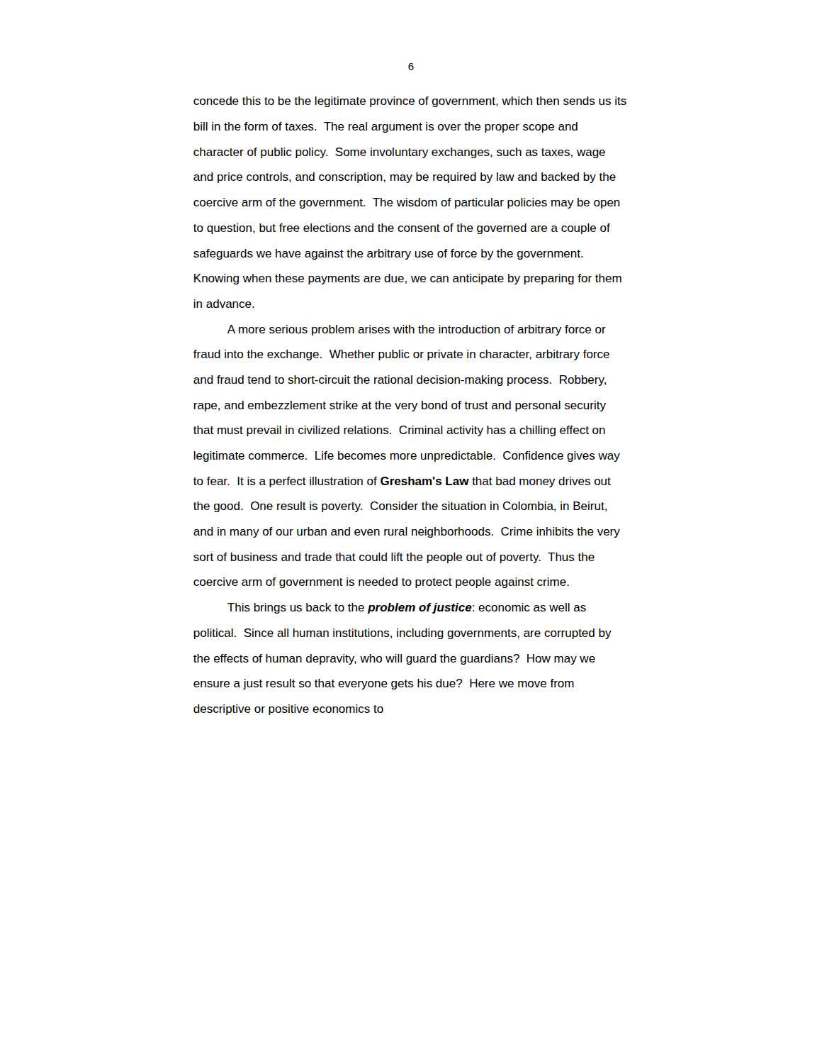6
concede this to be the legitimate province of government, which then sends us its bill in the form of taxes. The real argument is over the proper scope and character of public policy. Some involuntary exchanges, such as taxes, wage and price controls, and conscription, may be required by law and backed by the coercive arm of the government. The wisdom of particular policies may be open to question, but free elections and the consent of the governed are a couple of safeguards we have against the arbitrary use of force by the government. Knowing when these payments are due, we can anticipate by preparing for them in advance.
A more serious problem arises with the introduction of arbitrary force or fraud into the exchange. Whether public or private in character, arbitrary force and fraud tend to short-circuit the rational decision-making process. Robbery, rape, and embezzlement strike at the very bond of trust and personal security that must prevail in civilized relations. Criminal activity has a chilling effect on legitimate commerce. Life becomes more unpredictable. Confidence gives way to fear. It is a perfect illustration of Gresham's Law that bad money drives out the good. One result is poverty. Consider the situation in Colombia, in Beirut, and in many of our urban and even rural neighborhoods. Crime inhibits the very sort of business and trade that could lift the people out of poverty. Thus the coercive arm of government is needed to protect people against crime.
This brings us back to the problem of justice: economic as well as political. Since all human institutions, including governments, are corrupted by the effects of human depravity, who will guard the guardians? How may we ensure a just result so that everyone gets his due? Here we move from descriptive or positive economics to